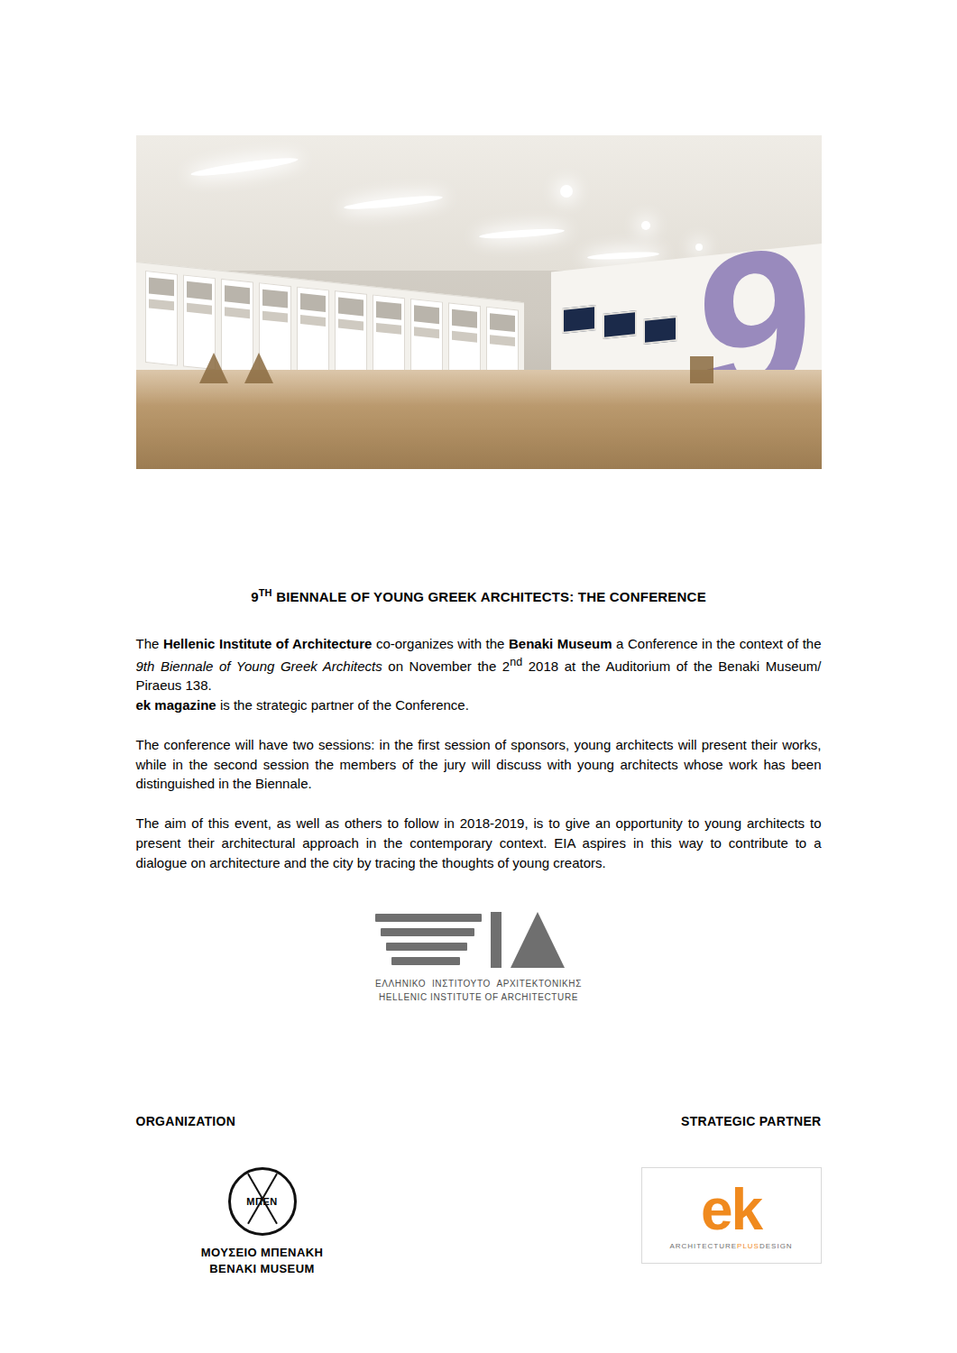9
9TH BIENNALE OF YOUNG GREEK ARCHITECTS: THE CONFERENCE
The Hellenic Institute of Architecture co-organizes with the Benaki Museum a Conference in the context of the 9th Biennale of Young Greek Architects on November the 2nd 2018 at the Auditorium of the Benaki Museum/ Piraeus 138.
ek magazine is the strategic partner of the Conference.
The conference will have two sessions: in the first session of sponsors, young architects will present their works, while in the second session the members of the jury will discuss with young architects whose work has been distinguished in the Biennale.
The aim of this event, as well as others to follow in 2018-2019, is to give an opportunity to young architects to present their architectural approach in the contemporary context. EIA aspires in this way to contribute to a dialogue on architecture and the city by tracing the thoughts of young creators.
ΕΛΛΗΝΙΚΟ ΙΝΣΤΙΤΟΥΤΟ ΑΡΧΙΤΕΚΤΟΝΙΚΗΣ
HELLENIC INSTITUTE OF ARCHITECTURE
ORGANIZATION
ΜΠΕΝ
ΜΟΥΣΕΙΟ ΜΠΕΝΑΚΗ
BENAKI MUSEUM
STRATEGIC PARTNER
ek
ARCHITECTUREPLUSDESIGN